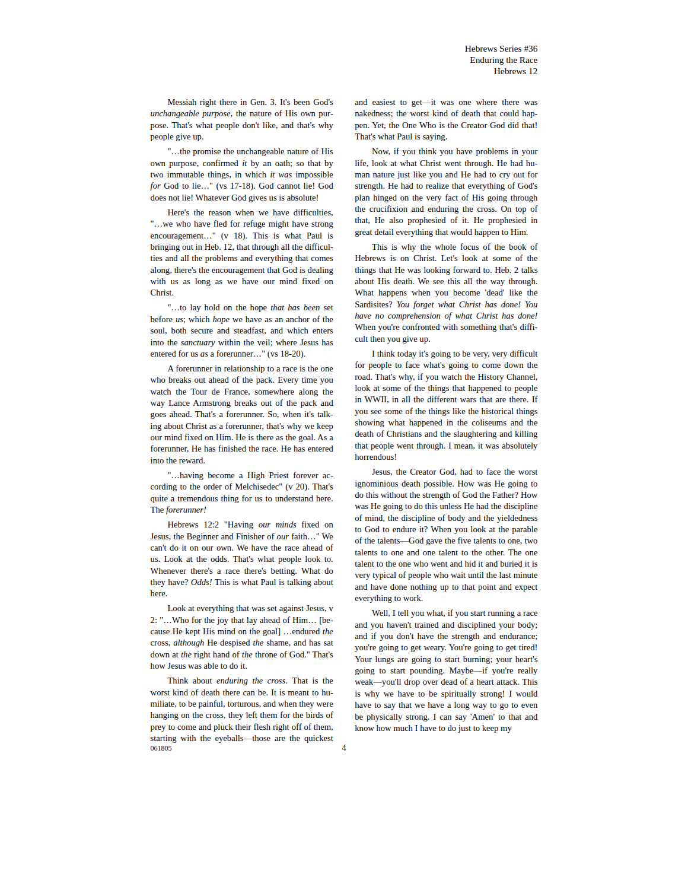Hebrews Series #36
Enduring the Race
Hebrews 12
Messiah right there in Gen. 3. It's been God's unchangeable purpose, the nature of His own purpose. That's what people don't like, and that's why people give up.
"…the promise the unchangeable nature of His own purpose, confirmed it by an oath; so that by two immutable things, in which it was impossible for God to lie…" (vs 17-18). God cannot lie! God does not lie! Whatever God gives us is absolute!
Here's the reason when we have difficulties, "…we who have fled for refuge might have strong encouragement…" (v 18). This is what Paul is bringing out in Heb. 12, that through all the difficulties and all the problems and everything that comes along, there's the encouragement that God is dealing with us as long as we have our mind fixed on Christ.
"…to lay hold on the hope that has been set before us; which hope we have as an anchor of the soul, both secure and steadfast, and which enters into the sanctuary within the veil; where Jesus has entered for us as a forerunner…" (vs 18-20).
A forerunner in relationship to a race is the one who breaks out ahead of the pack. Every time you watch the Tour de France, somewhere along the way Lance Armstrong breaks out of the pack and goes ahead. That's a forerunner. So, when it's talking about Christ as a forerunner, that's why we keep our mind fixed on Him. He is there as the goal. As a forerunner, He has finished the race. He has entered into the reward.
"…having become a High Priest forever according to the order of Melchisedec" (v 20). That's quite a tremendous thing for us to understand here. The forerunner!
Hebrews 12:2 "Having our minds fixed on Jesus, the Beginner and Finisher of our faith…" We can't do it on our own. We have the race ahead of us. Look at the odds. That's what people look to. Whenever there's a race there's betting. What do they have? Odds! This is what Paul is talking about here.
Look at everything that was set against Jesus, v 2: "…Who for the joy that lay ahead of Him… [because He kept His mind on the goal] …endured the cross, although He despised the shame, and has sat down at the right hand of the throne of God." That's how Jesus was able to do it.
Think about enduring the cross. That is the worst kind of death there can be. It is meant to humiliate, to be painful, torturous, and when they were hanging on the cross, they left them for the birds of prey to come and pluck their flesh right off of them, starting with the eyeballs—those are the quickest and easiest to get—it was one where there was nakedness; the worst kind of death that could happen. Yet, the One Who is the Creator God did that! That's what Paul is saying.
Now, if you think you have problems in your life, look at what Christ went through. He had human nature just like you and He had to cry out for strength. He had to realize that everything of God's plan hinged on the very fact of His going through the crucifixion and enduring the cross. On top of that, He also prophesied of it. He prophesied in great detail everything that would happen to Him.
This is why the whole focus of the book of Hebrews is on Christ. Let's look at some of the things that He was looking forward to. Heb. 2 talks about His death. We see this all the way through. What happens when you become 'dead' like the Sardisites? You forget what Christ has done! You have no comprehension of what Christ has done! When you're confronted with something that's difficult then you give up.
I think today it's going to be very, very difficult for people to face what's going to come down the road. That's why, if you watch the History Channel, look at some of the things that happened to people in WWII, in all the different wars that are there. If you see some of the things like the historical things showing what happened in the coliseums and the death of Christians and the slaughtering and killing that people went through. I mean, it was absolutely horrendous!
Jesus, the Creator God, had to face the worst ignominious death possible. How was He going to do this without the strength of God the Father? How was He going to do this unless He had the discipline of mind, the discipline of body and the yieldedness to God to endure it? When you look at the parable of the talents—God gave the five talents to one, two talents to one and one talent to the other. The one talent to the one who went and hid it and buried it is very typical of people who wait until the last minute and have done nothing up to that point and expect everything to work.
Well, I tell you what, if you start running a race and you haven't trained and disciplined your body; and if you don't have the strength and endurance; you're going to get weary. You're going to get tired! Your lungs are going to start burning; your heart's going to start pounding. Maybe—if you're really weak—you'll drop over dead of a heart attack. This is why we have to be spiritually strong! I would have to say that we have a long way to go to even be physically strong. I can say 'Amen' to that and know how much I have to do just to keep my
061805
4